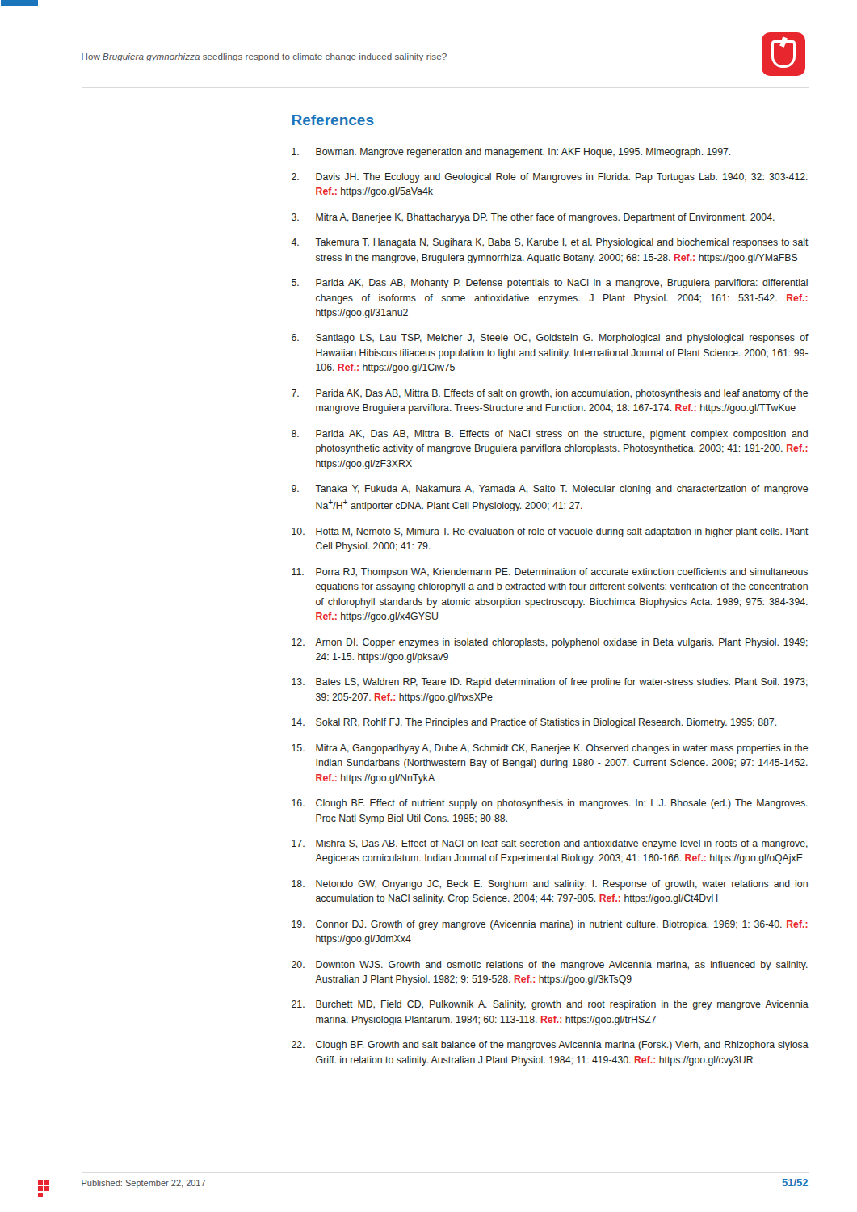How Bruguiera gymnorhizza seedlings respond to climate change induced salinity rise?
References
Bowman. Mangrove regeneration and management. In: AKF Hoque, 1995. Mimeograph. 1997.
Davis JH. The Ecology and Geological Role of Mangroves in Florida. Pap Tortugas Lab. 1940; 32: 303-412. Ref.: https://goo.gl/5aVa4k
Mitra A, Banerjee K, Bhattacharyya DP. The other face of mangroves. Department of Environment. 2004.
Takemura T, Hanagata N, Sugihara K, Baba S, Karube I, et al. Physiological and biochemical responses to salt stress in the mangrove, Bruguiera gymnorrhiza. Aquatic Botany. 2000; 68: 15-28. Ref.: https://goo.gl/YMaFBS
Parida AK, Das AB, Mohanty P. Defense potentials to NaCl in a mangrove, Bruguiera parviflora: differential changes of isoforms of some antioxidative enzymes. J Plant Physiol. 2004; 161: 531-542. Ref.: https://goo.gl/31anu2
Santiago LS, Lau TSP, Melcher J, Steele OC, Goldstein G. Morphological and physiological responses of Hawaiian Hibiscus tiliaceus population to light and salinity. International Journal of Plant Science. 2000; 161: 99-106. Ref.: https://goo.gl/1Ciw75
Parida AK, Das AB, Mittra B. Effects of salt on growth, ion accumulation, photosynthesis and leaf anatomy of the mangrove Bruguiera parviflora. Trees-Structure and Function. 2004; 18: 167-174. Ref.: https://goo.gl/TTwKue
Parida AK, Das AB, Mittra B. Effects of NaCl stress on the structure, pigment complex composition and photosynthetic activity of mangrove Bruguiera parviflora chloroplasts. Photosynthetica. 2003; 41: 191-200. Ref.: https://goo.gl/zF3XRX
Tanaka Y, Fukuda A, Nakamura A, Yamada A, Saito T. Molecular cloning and characterization of mangrove Na+/H+ antiporter cDNA. Plant Cell Physiology. 2000; 41: 27.
Hotta M, Nemoto S, Mimura T. Re-evaluation of role of vacuole during salt adaptation in higher plant cells. Plant Cell Physiol. 2000; 41: 79.
Porra RJ, Thompson WA, Kriendemann PE. Determination of accurate extinction coefficients and simultaneous equations for assaying chlorophyll a and b extracted with four different solvents: verification of the concentration of chlorophyll standards by atomic absorption spectroscopy. Biochimca Biophysics Acta. 1989; 975: 384-394. Ref.: https://goo.gl/x4GYSU
Arnon DI. Copper enzymes in isolated chloroplasts, polyphenol oxidase in Beta vulgaris. Plant Physiol. 1949; 24: 1-15. https://goo.gl/pksav9
Bates LS, Waldren RP, Teare ID. Rapid determination of free proline for water-stress studies. Plant Soil. 1973; 39: 205-207. Ref.: https://goo.gl/hxsXPe
Sokal RR, Rohlf FJ. The Principles and Practice of Statistics in Biological Research. Biometry. 1995; 887.
Mitra A, Gangopadhyay A, Dube A, Schmidt CK, Banerjee K. Observed changes in water mass properties in the Indian Sundarbans (Northwestern Bay of Bengal) during 1980 - 2007. Current Science. 2009; 97: 1445-1452. Ref.: https://goo.gl/NnTykA
Clough BF. Effect of nutrient supply on photosynthesis in mangroves. In: L.J. Bhosale (ed.) The Mangroves. Proc Natl Symp Biol Util Cons. 1985; 80-88.
Mishra S, Das AB. Effect of NaCl on leaf salt secretion and antioxidative enzyme level in roots of a mangrove, Aegiceras corniculatum. Indian Journal of Experimental Biology. 2003; 41: 160-166. Ref.: https://goo.gl/oQAjxE
Netondo GW, Onyango JC, Beck E. Sorghum and salinity: I. Response of growth, water relations and ion accumulation to NaCl salinity. Crop Science. 2004; 44: 797-805. Ref.: https://goo.gl/Ct4DvH
Connor DJ. Growth of grey mangrove (Avicennia marina) in nutrient culture. Biotropica. 1969; 1: 36-40. Ref.: https://goo.gl/JdmXx4
Downton WJS. Growth and osmotic relations of the mangrove Avicennia marina, as influenced by salinity. Australian J Plant Physiol. 1982; 9: 519-528. Ref.: https://goo.gl/3kTsQ9
Burchett MD, Field CD, Pulkownik A. Salinity, growth and root respiration in the grey mangrove Avicennia marina. Physiologia Plantarum. 1984; 60: 113-118. Ref.: https://goo.gl/trHSZ7
Clough BF. Growth and salt balance of the mangroves Avicennia marina (Forsk.) Vierh, and Rhizophora slylosa Griff. in relation to salinity. Australian J Plant Physiol. 1984; 11: 419-430. Ref.: https://goo.gl/cvy3UR
Published: September 22, 2017
51/52